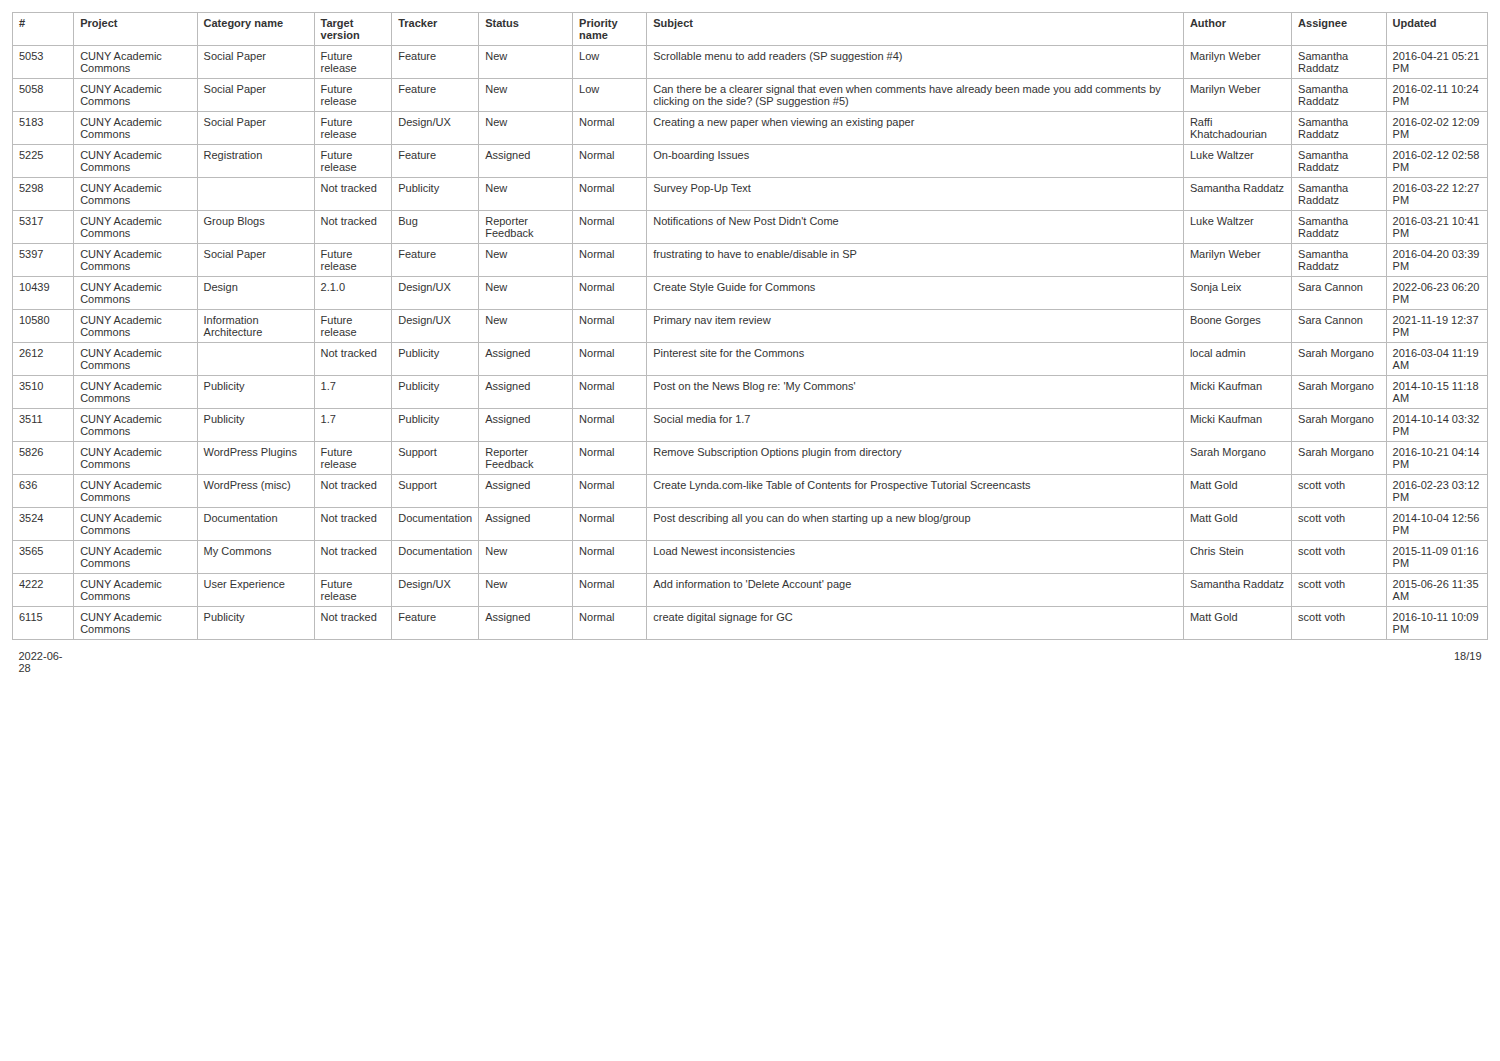| # | Project | Category name | Target version | Tracker | Status | Priority name | Subject | Author | Assignee | Updated |
| --- | --- | --- | --- | --- | --- | --- | --- | --- | --- | --- |
| 5053 | CUNY Academic Commons | Social Paper | Future release | Feature | New | Low | Scrollable menu to add readers (SP suggestion #4) | Marilyn Weber | Samantha Raddatz | 2016-04-21 05:21 PM |
| 5058 | CUNY Academic Commons | Social Paper | Future release | Feature | New | Low | Can there be a clearer signal that even when comments have already been made you add comments by clicking on the side? (SP suggestion #5) | Marilyn Weber | Samantha Raddatz | 2016-02-11 10:24 PM |
| 5183 | CUNY Academic Commons | Social Paper | Future release | Design/UX | New | Normal | Creating a new paper when viewing an existing paper | Raffi Khatchadourian | Samantha Raddatz | 2016-02-02 12:09 PM |
| 5225 | CUNY Academic Commons | Registration | Future release | Feature | Assigned | Normal | On-boarding Issues | Luke Waltzer | Samantha Raddatz | 2016-02-12 02:58 PM |
| 5298 | CUNY Academic Commons | | Not tracked | Publicity | New | Normal | Survey Pop-Up Text | Samantha Raddatz | Samantha Raddatz | 2016-03-22 12:27 PM |
| 5317 | CUNY Academic Commons | Group Blogs | Not tracked | Bug | Reporter Feedback | Normal | Notifications of New Post Didn't Come | Luke Waltzer | Samantha Raddatz | 2016-03-21 10:41 PM |
| 5397 | CUNY Academic Commons | Social Paper | Future release | Feature | New | Normal | frustrating to have to enable/disable in SP | Marilyn Weber | Samantha Raddatz | 2016-04-20 03:39 PM |
| 10439 | CUNY Academic Commons | Design | 2.1.0 | Design/UX | New | Normal | Create Style Guide for Commons | Sonja Leix | Sara Cannon | 2022-06-23 06:20 PM |
| 10580 | CUNY Academic Commons | Information Architecture | Future release | Design/UX | New | Normal | Primary nav item review | Boone Gorges | Sara Cannon | 2021-11-19 12:37 PM |
| 2612 | CUNY Academic Commons | | Not tracked | Publicity | Assigned | Normal | Pinterest site for the Commons | local admin | Sarah Morgano | 2016-03-04 11:19 AM |
| 3510 | CUNY Academic Commons | Publicity | 1.7 | Publicity | Assigned | Normal | Post on the News Blog re: 'My Commons' | Micki Kaufman | Sarah Morgano | 2014-10-15 11:18 AM |
| 3511 | CUNY Academic Commons | Publicity | 1.7 | Publicity | Assigned | Normal | Social media for 1.7 | Micki Kaufman | Sarah Morgano | 2014-10-14 03:32 PM |
| 5826 | CUNY Academic Commons | WordPress Plugins | Future release | Support | Reporter Feedback | Normal | Remove Subscription Options plugin from directory | Sarah Morgano | Sarah Morgano | 2016-10-21 04:14 PM |
| 636 | CUNY Academic Commons | WordPress (misc) | Not tracked | Support | Assigned | Normal | Create Lynda.com-like Table of Contents for Prospective Tutorial Screencasts | Matt Gold | scott voth | 2016-02-23 03:12 PM |
| 3524 | CUNY Academic Commons | Documentation | Not tracked | Documentation | Assigned | Normal | Post describing all you can do when starting up a new blog/group | Matt Gold | scott voth | 2014-10-04 12:56 PM |
| 3565 | CUNY Academic Commons | My Commons | Not tracked | Documentation | New | Normal | Load Newest inconsistencies | Chris Stein | scott voth | 2015-11-09 01:16 PM |
| 4222 | CUNY Academic Commons | User Experience | Future release | Design/UX | New | Normal | Add information to 'Delete Account' page | Samantha Raddatz | scott voth | 2015-06-26 11:35 AM |
| 6115 | CUNY Academic Commons | Publicity | Not tracked | Feature | Assigned | Normal | create digital signage for GC | Matt Gold | scott voth | 2016-10-11 10:09 PM |
| 2022-06-28 | | 18/19 |